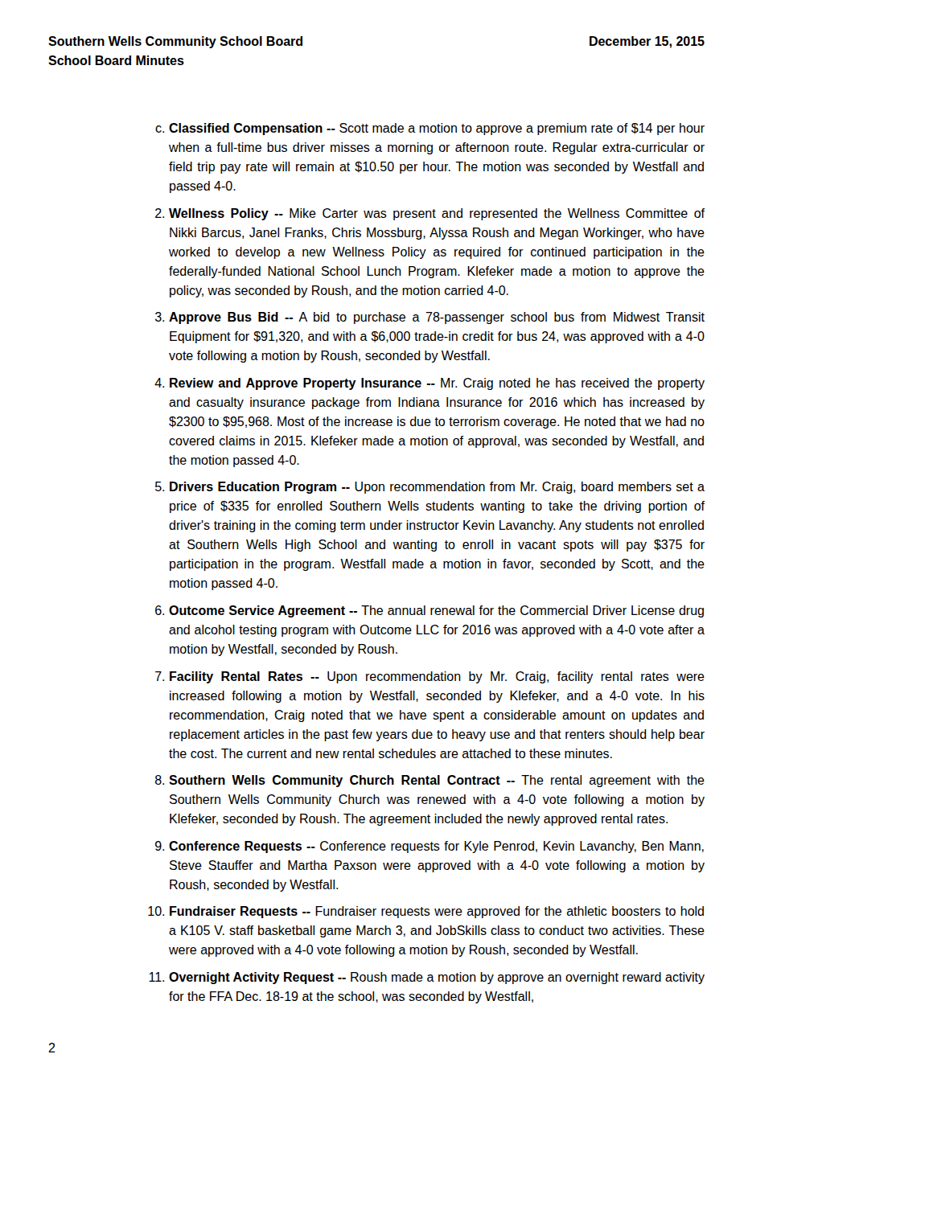Southern Wells Community School Board
School Board Minutes
December 15, 2015
Classified Compensation -- Scott made a motion to approve a premium rate of $14 per hour when a full-time bus driver misses a morning or afternoon route. Regular extra-curricular or field trip pay rate will remain at $10.50 per hour. The motion was seconded by Westfall and passed 4-0.
Wellness Policy -- Mike Carter was present and represented the Wellness Committee of Nikki Barcus, Janel Franks, Chris Mossburg, Alyssa Roush and Megan Workinger, who have worked to develop a new Wellness Policy as required for continued participation in the federally-funded National School Lunch Program. Klefeker made a motion to approve the policy, was seconded by Roush, and the motion carried 4-0.
Approve Bus Bid -- A bid to purchase a 78-passenger school bus from Midwest Transit Equipment for $91,320, and with a $6,000 trade-in credit for bus 24, was approved with a 4-0 vote following a motion by Roush, seconded by Westfall.
Review and Approve Property Insurance -- Mr. Craig noted he has received the property and casualty insurance package from Indiana Insurance for 2016 which has increased by $2300 to $95,968. Most of the increase is due to terrorism coverage. He noted that we had no covered claims in 2015. Klefeker made a motion of approval, was seconded by Westfall, and the motion passed 4-0.
Drivers Education Program -- Upon recommendation from Mr. Craig, board members set a price of $335 for enrolled Southern Wells students wanting to take the driving portion of driver's training in the coming term under instructor Kevin Lavanchy. Any students not enrolled at Southern Wells High School and wanting to enroll in vacant spots will pay $375 for participation in the program. Westfall made a motion in favor, seconded by Scott, and the motion passed 4-0.
Outcome Service Agreement -- The annual renewal for the Commercial Driver License drug and alcohol testing program with Outcome LLC for 2016 was approved with a 4-0 vote after a motion by Westfall, seconded by Roush.
Facility Rental Rates -- Upon recommendation by Mr. Craig, facility rental rates were increased following a motion by Westfall, seconded by Klefeker, and a 4-0 vote. In his recommendation, Craig noted that we have spent a considerable amount on updates and replacement articles in the past few years due to heavy use and that renters should help bear the cost. The current and new rental schedules are attached to these minutes.
Southern Wells Community Church Rental Contract -- The rental agreement with the Southern Wells Community Church was renewed with a 4-0 vote following a motion by Klefeker, seconded by Roush. The agreement included the newly approved rental rates.
Conference Requests -- Conference requests for Kyle Penrod, Kevin Lavanchy, Ben Mann, Steve Stauffer and Martha Paxson were approved with a 4-0 vote following a motion by Roush, seconded by Westfall.
Fundraiser Requests -- Fundraiser requests were approved for the athletic boosters to hold a K105 V. staff basketball game March 3, and JobSkills class to conduct two activities. These were approved with a 4-0 vote following a motion by Roush, seconded by Westfall.
Overnight Activity Request -- Roush made a motion by approve an overnight reward activity for the FFA Dec. 18-19 at the school, was seconded by Westfall,
2